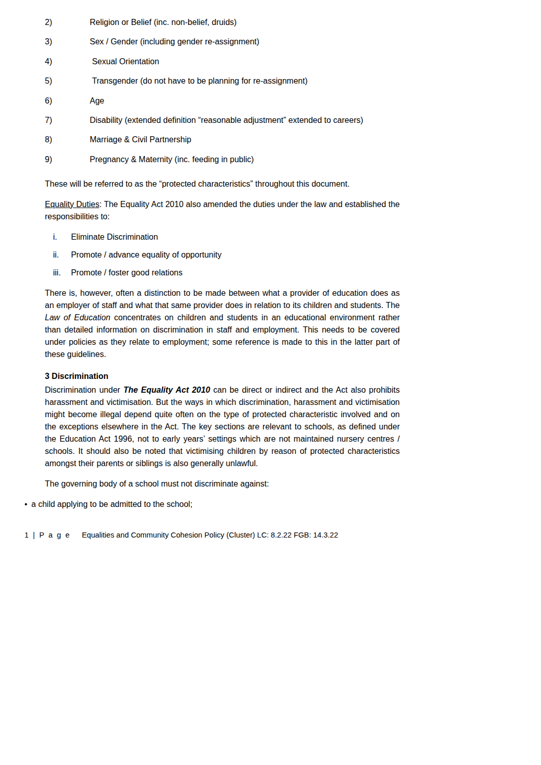2) Religion or Belief (inc. non-belief, druids)
3) Sex / Gender (including gender re-assignment)
4) Sexual Orientation
5) Transgender (do not have to be planning for re-assignment)
6) Age
7) Disability (extended definition “reasonable adjustment” extended to careers)
8) Marriage & Civil Partnership
9) Pregnancy & Maternity (inc. feeding in public)
These will be referred to as the “protected characteristics” throughout this document.
Equality Duties: The Equality Act 2010 also amended the duties under the law and established the responsibilities to:
i. Eliminate Discrimination
ii. Promote / advance equality of opportunity
iii. Promote / foster good relations
There is, however, often a distinction to be made between what a provider of education does as an employer of staff and what that same provider does in relation to its children and students. The Law of Education concentrates on children and students in an educational environment rather than detailed information on discrimination in staff and employment. This needs to be covered under policies as they relate to employment; some reference is made to this in the latter part of these guidelines.
3 Discrimination
Discrimination under The Equality Act 2010 can be direct or indirect and the Act also prohibits harassment and victimisation. But the ways in which discrimination, harassment and victimisation might become illegal depend quite often on the type of protected characteristic involved and on the exceptions elsewhere in the Act. The key sections are relevant to schools, as defined under the Education Act 1996, not to early years’ settings which are not maintained nursery centres / schools. It should also be noted that victimising children by reason of protected characteristics amongst their parents or siblings is also generally unlawful.
The governing body of a school must not discriminate against:
a child applying to be admitted to the school;
1 | P a g e Equalities and Community Cohesion Policy (Cluster) LC: 8.2.22 FGB: 14.3.22